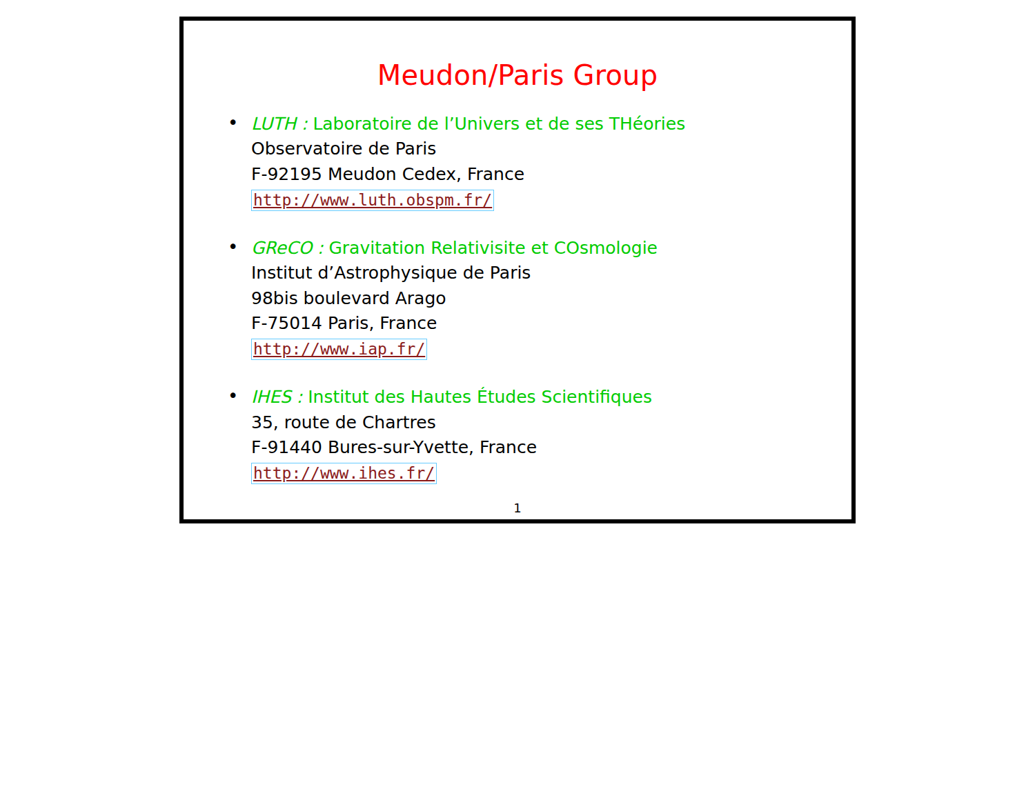Meudon/Paris Group
LUTH : Laboratoire de l’Univers et de ses THéories Observatoire de Paris F-92195 Meudon Cedex, France http://www.luth.obspm.fr/
GReCO : Gravitation Relativisite et COsmologie Institut d’Astrophysique de Paris 98bis boulevard Arago F-75014 Paris, France http://www.iap.fr/
IHES : Institut des Hautes Études Scientifiques 35, route de Chartres F-91440 Bures-sur-Yvette, France http://www.ihes.fr/
1